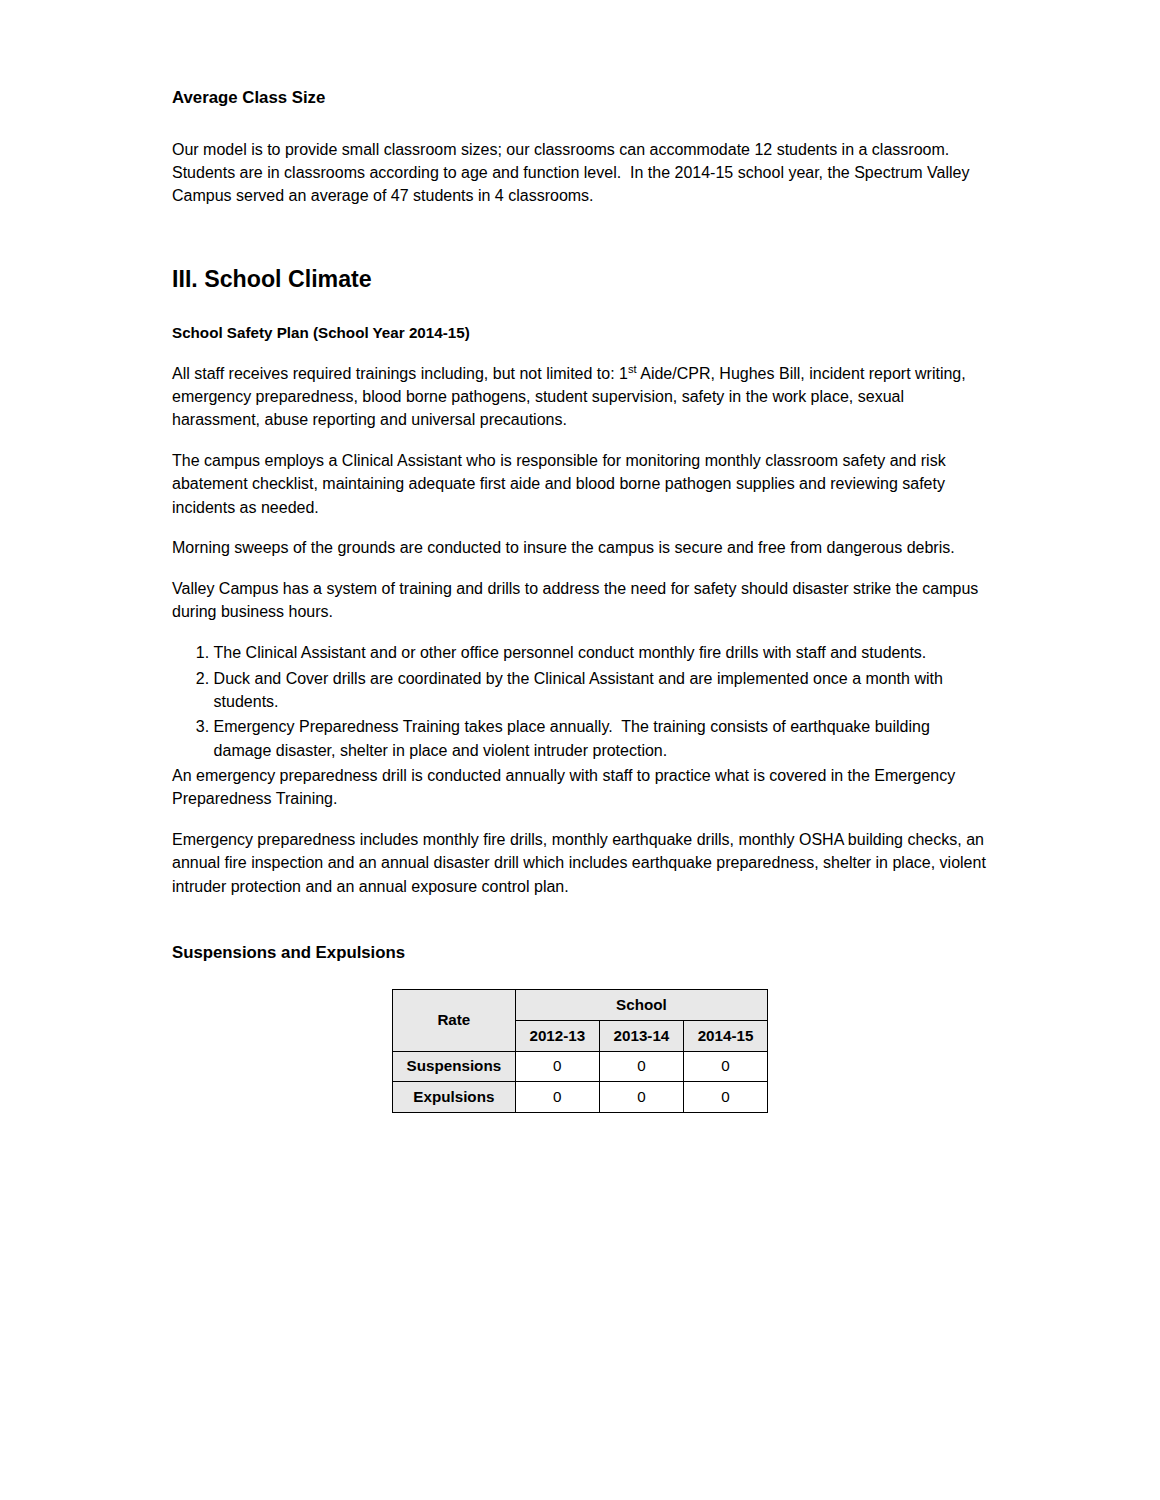Average Class Size
Our model is to provide small classroom sizes; our classrooms can accommodate 12 students in a classroom. Students are in classrooms according to age and function level. In the 2014-15 school year, the Spectrum Valley Campus served an average of 47 students in 4 classrooms.
III. School Climate
School Safety Plan (School Year 2014-15)
All staff receives required trainings including, but not limited to: 1st Aide/CPR, Hughes Bill, incident report writing, emergency preparedness, blood borne pathogens, student supervision, safety in the work place, sexual harassment, abuse reporting and universal precautions.
The campus employs a Clinical Assistant who is responsible for monitoring monthly classroom safety and risk abatement checklist, maintaining adequate first aide and blood borne pathogen supplies and reviewing safety incidents as needed.
Morning sweeps of the grounds are conducted to insure the campus is secure and free from dangerous debris.
Valley Campus has a system of training and drills to address the need for safety should disaster strike the campus during business hours.
The Clinical Assistant and or other office personnel conduct monthly fire drills with staff and students.
Duck and Cover drills are coordinated by the Clinical Assistant and are implemented once a month with students.
Emergency Preparedness Training takes place annually. The training consists of earthquake building damage disaster, shelter in place and violent intruder protection.
An emergency preparedness drill is conducted annually with staff to practice what is covered in the Emergency Preparedness Training.
Emergency preparedness includes monthly fire drills, monthly earthquake drills, monthly OSHA building checks, an annual fire inspection and an annual disaster drill which includes earthquake preparedness, shelter in place, violent intruder protection and an annual exposure control plan.
Suspensions and Expulsions
| Rate | School |
| --- | --- |
| 2012-13 | 2013-14 | 2014-15 |
| Suspensions | 0 | 0 | 0 |
| Expulsions | 0 | 0 | 0 |